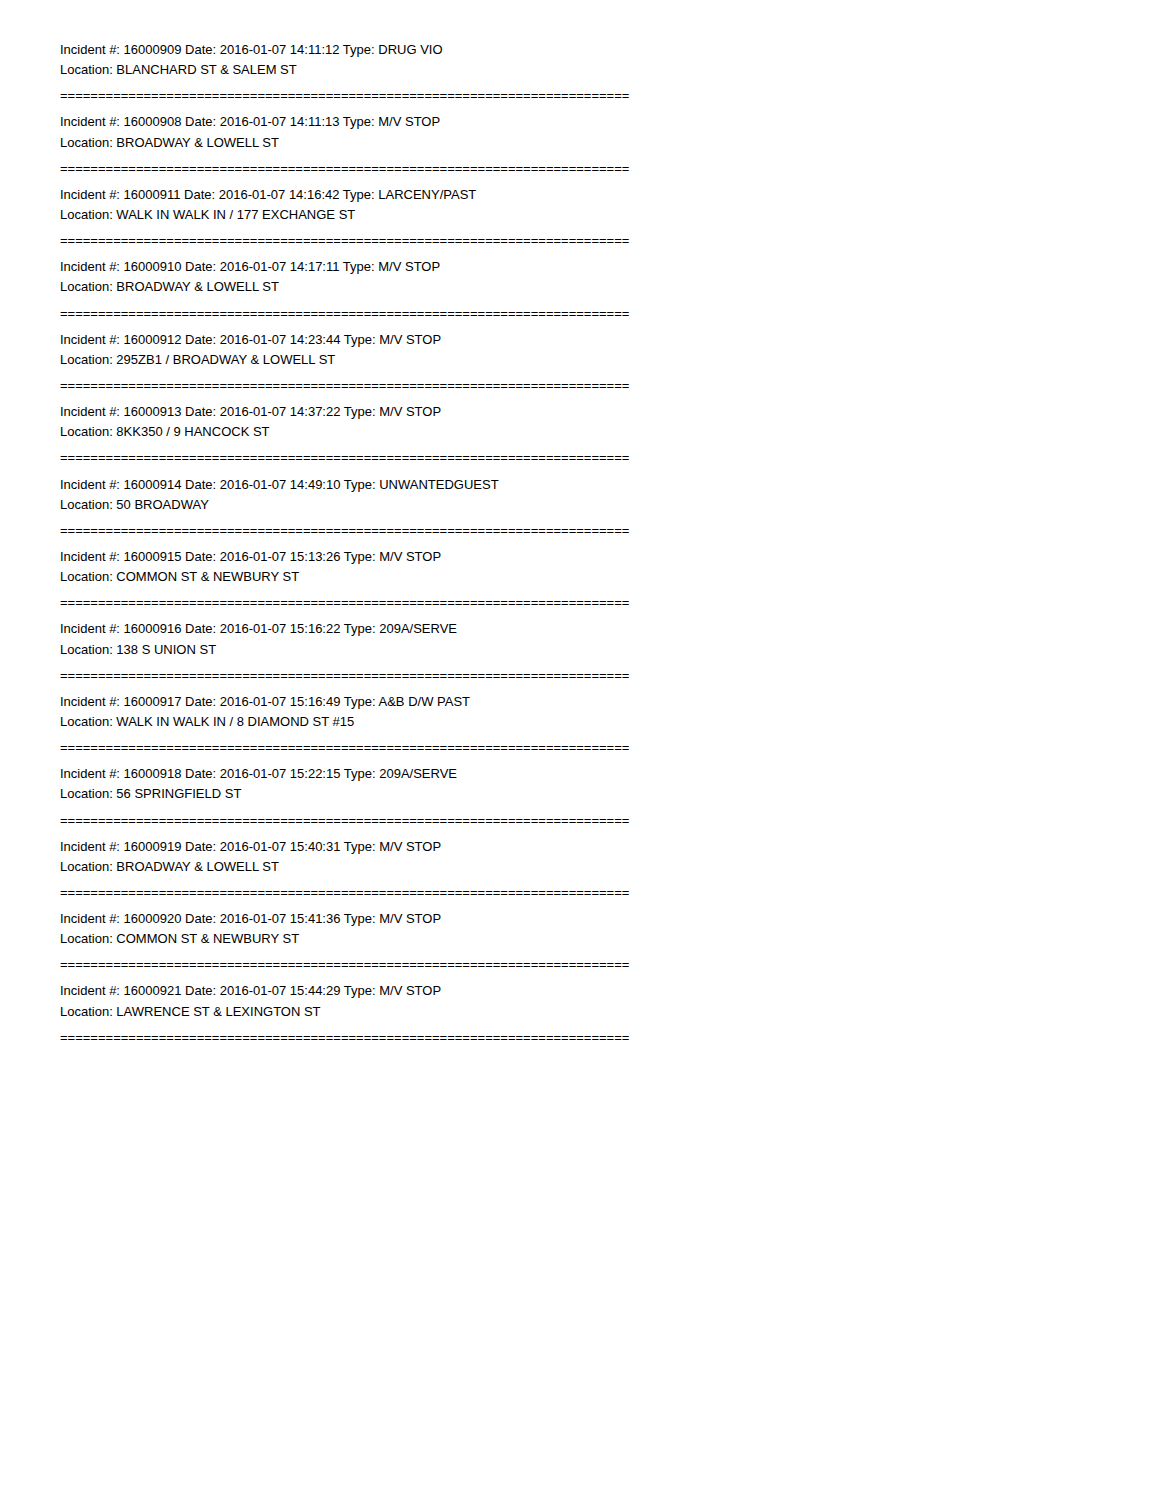Incident #: 16000909 Date: 2016-01-07 14:11:12 Type: DRUG VIO
Location: BLANCHARD ST & SALEM ST
===========================================================================
Incident #: 16000908 Date: 2016-01-07 14:11:13 Type: M/V STOP
Location: BROADWAY & LOWELL ST
===========================================================================
Incident #: 16000911 Date: 2016-01-07 14:16:42 Type: LARCENY/PAST
Location: WALK IN WALK IN / 177 EXCHANGE ST
===========================================================================
Incident #: 16000910 Date: 2016-01-07 14:17:11 Type: M/V STOP
Location: BROADWAY & LOWELL ST
===========================================================================
Incident #: 16000912 Date: 2016-01-07 14:23:44 Type: M/V STOP
Location: 295ZB1 / BROADWAY & LOWELL ST
===========================================================================
Incident #: 16000913 Date: 2016-01-07 14:37:22 Type: M/V STOP
Location: 8KK350 / 9 HANCOCK ST
===========================================================================
Incident #: 16000914 Date: 2016-01-07 14:49:10 Type: UNWANTEDGUEST
Location: 50 BROADWAY
===========================================================================
Incident #: 16000915 Date: 2016-01-07 15:13:26 Type: M/V STOP
Location: COMMON ST & NEWBURY ST
===========================================================================
Incident #: 16000916 Date: 2016-01-07 15:16:22 Type: 209A/SERVE
Location: 138 S UNION ST
===========================================================================
Incident #: 16000917 Date: 2016-01-07 15:16:49 Type: A&B D/W PAST
Location: WALK IN WALK IN / 8 DIAMOND ST #15
===========================================================================
Incident #: 16000918 Date: 2016-01-07 15:22:15 Type: 209A/SERVE
Location: 56 SPRINGFIELD ST
===========================================================================
Incident #: 16000919 Date: 2016-01-07 15:40:31 Type: M/V STOP
Location: BROADWAY & LOWELL ST
===========================================================================
Incident #: 16000920 Date: 2016-01-07 15:41:36 Type: M/V STOP
Location: COMMON ST & NEWBURY ST
===========================================================================
Incident #: 16000921 Date: 2016-01-07 15:44:29 Type: M/V STOP
Location: LAWRENCE ST & LEXINGTON ST
===========================================================================